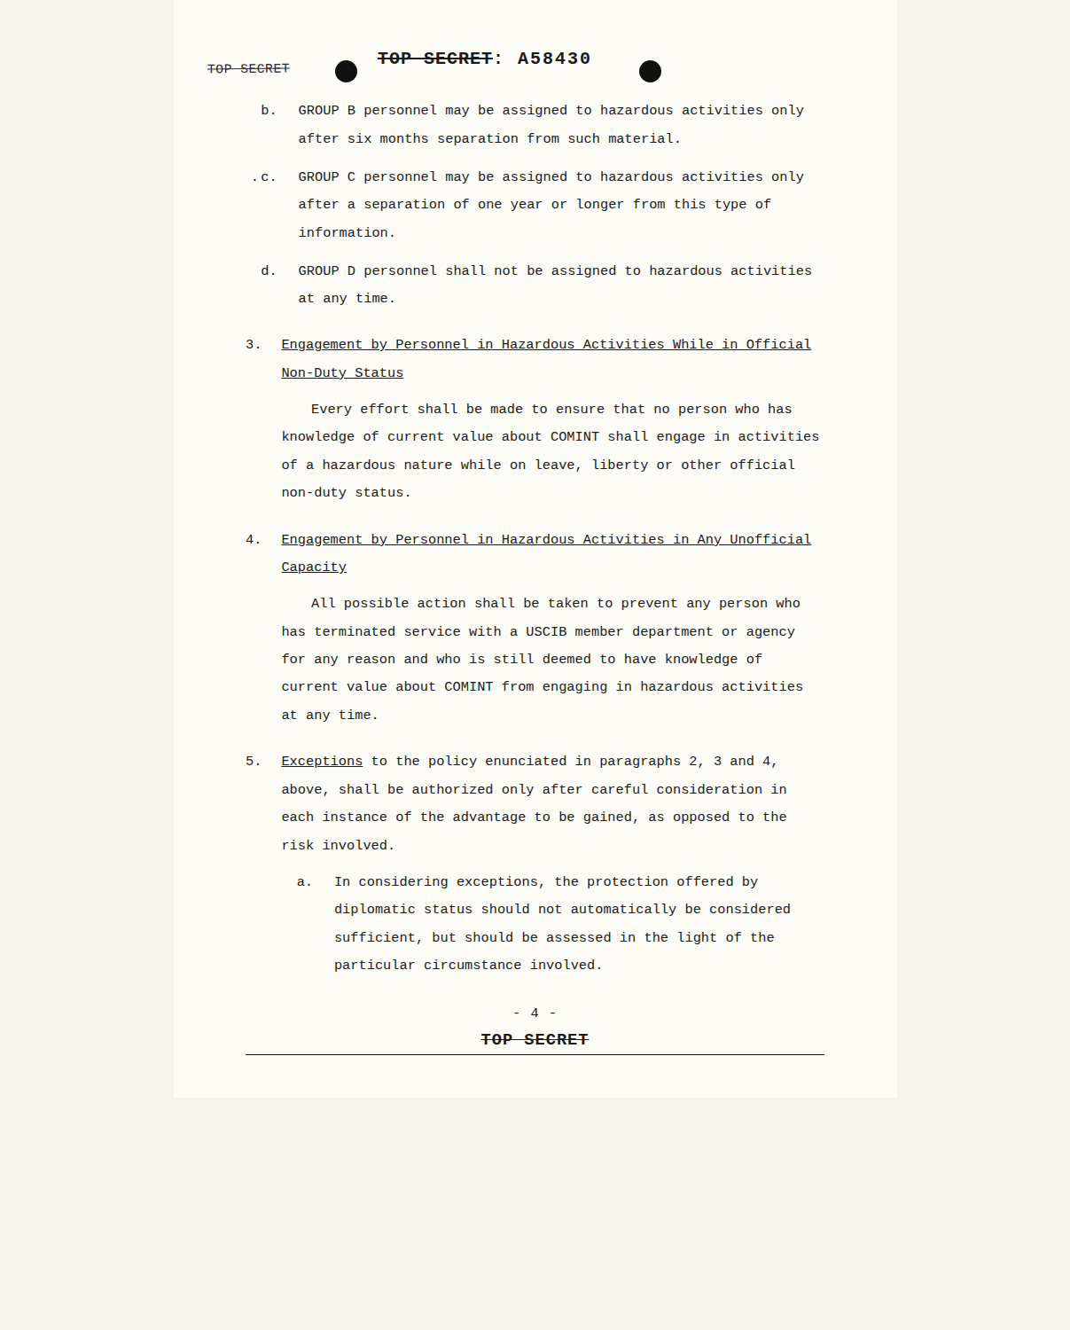TOP SECRET
TOP SECRET: A58430
b. GROUP B personnel may be assigned to hazardous activities only after six months separation from such material.
. c. GROUP C personnel may be assigned to hazardous activities only after a separation of one year or longer from this type of information.
d. GROUP D personnel shall not be assigned to hazardous activities at any time.
3. Engagement by Personnel in Hazardous Activities While in Official Non-Duty Status
Every effort shall be made to ensure that no person who has knowledge of current value about COMINT shall engage in activities of a hazardous nature while on leave, liberty or other official non-duty status.
4. Engagement by Personnel in Hazardous Activities in Any Unofficial Capacity
All possible action shall be taken to prevent any person who has terminated service with a USCIB member department or agency for any reason and who is still deemed to have knowledge of current value about COMINT from engaging in hazardous activities at any time.
5. Exceptions to the policy enunciated in paragraphs 2, 3 and 4, above, shall be authorized only after careful consideration in each instance of the advantage to be gained, as opposed to the risk involved.
a. In considering exceptions, the protection offered by diplomatic status should not automatically be considered sufficient, but should be assessed in the light of the particular circumstance involved.
- 4 -
TOP SECRET